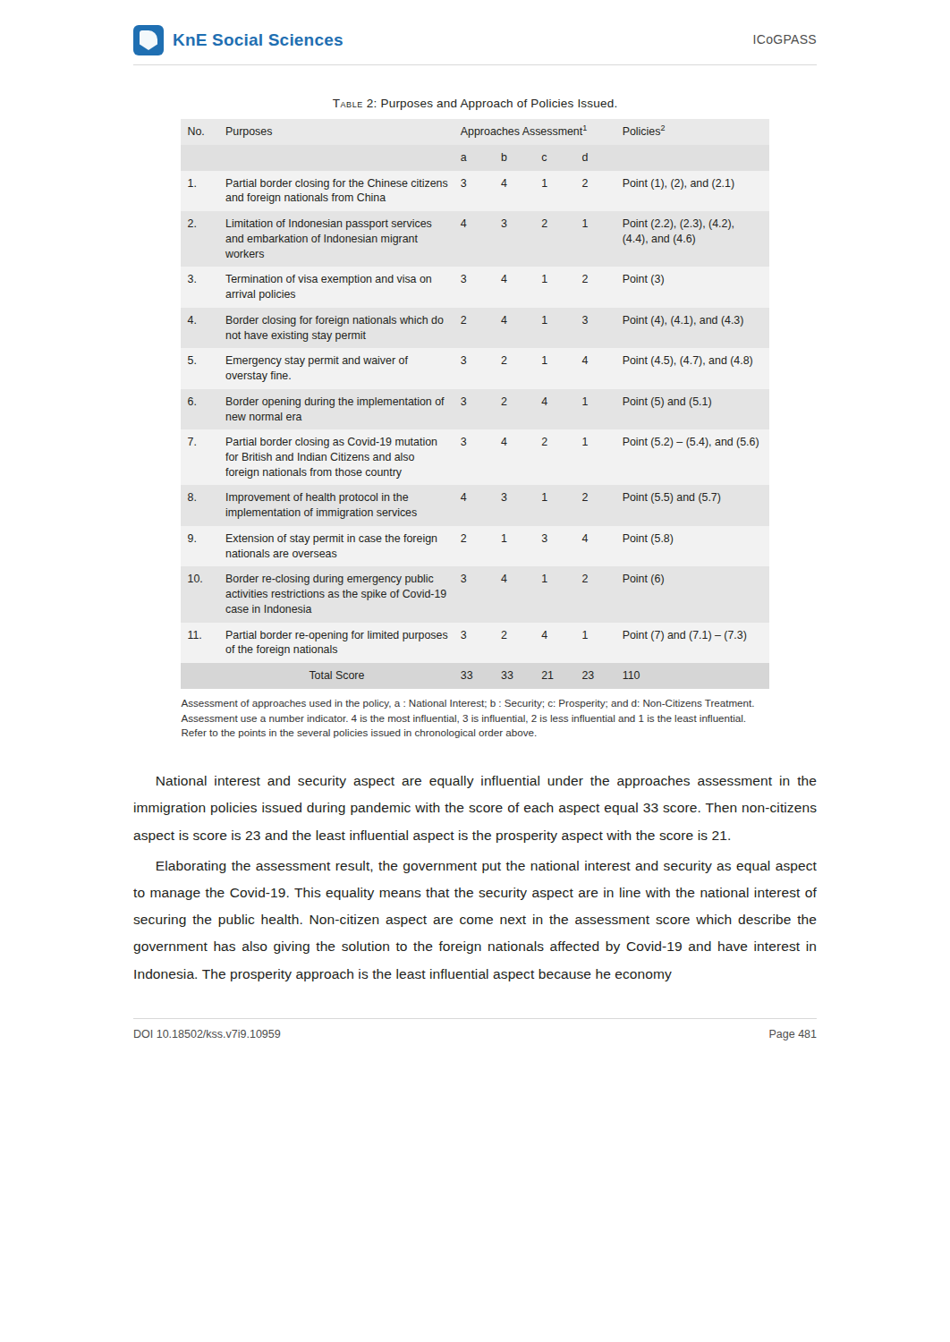KnE Social Sciences
ICoGPASS
Table 2: Purposes and Approach of Policies Issued.
| No. | Purposes | Approaches Assessment 1 | Policies 2 |
| --- | --- | --- | --- |
| | | a | b | c | d | |
| 1. | Partial border closing for the Chinese citizens and foreign nationals from China | 3 | 4 | 1 | 2 | Point (1), (2), and (2.1) |
| 2. | Limitation of Indonesian passport services and embarkation of Indonesian migrant workers | 4 | 3 | 2 | 1 | Point (2.2), (2.3), (4.2), (4.4), and (4.6) |
| 3. | Termination of visa exemption and visa on arrival policies | 3 | 4 | 1 | 2 | Point (3) |
| 4. | Border closing for foreign nationals which do not have existing stay permit | 2 | 4 | 1 | 3 | Point (4), (4.1), and (4.3) |
| 5. | Emergency stay permit and waiver of overstay fine. | 3 | 2 | 1 | 4 | Point (4.5), (4.7), and (4.8) |
| 6. | Border opening during the implementation of new normal era | 3 | 2 | 4 | 1 | Point (5) and (5.1) |
| 7. | Partial border closing as Covid-19 mutation for British and Indian Citizens and also foreign nationals from those country | 3 | 4 | 2 | 1 | Point (5.2) – (5.4), and (5.6) |
| 8. | Improvement of health protocol in the implementation of immigration services | 4 | 3 | 1 | 2 | Point (5.5) and (5.7) |
| 9. | Extension of stay permit in case the foreign nationals are overseas | 2 | 1 | 3 | 4 | Point (5.8) |
| 10. | Border re-closing during emergency public activities restrictions as the spike of Covid-19 case in Indonesia | 3 | 4 | 1 | 2 | Point (6) |
| 11. | Partial border re-opening for limited purposes of the foreign nationals | 3 | 2 | 4 | 1 | Point (7) and (7.1) – (7.3) |
| | Total Score | 33 | 33 | 21 | 23 | 110 |
Assessment of approaches used in the policy, a : National Interest; b : Security; c: Prosperity; and d: Non-Citizens Treatment. Assessment use a number indicator. 4 is the most influential, 3 is influential, 2 is less influential and 1 is the least influential. Refer to the points in the several policies issued in chronological order above.
National interest and security aspect are equally influential under the approaches assessment in the immigration policies issued during pandemic with the score of each aspect equal 33 score. Then non-citizens aspect is score is 23 and the least influential aspect is the prosperity aspect with the score is 21.
Elaborating the assessment result, the government put the national interest and security as equal aspect to manage the Covid-19. This equality means that the security aspect are in line with the national interest of securing the public health. Non-citizen aspect are come next in the assessment score which describe the government has also giving the solution to the foreign nationals affected by Covid-19 and have interest in Indonesia. The prosperity approach is the least influential aspect because he economy
DOI 10.18502/kss.v7i9.10959
Page 481